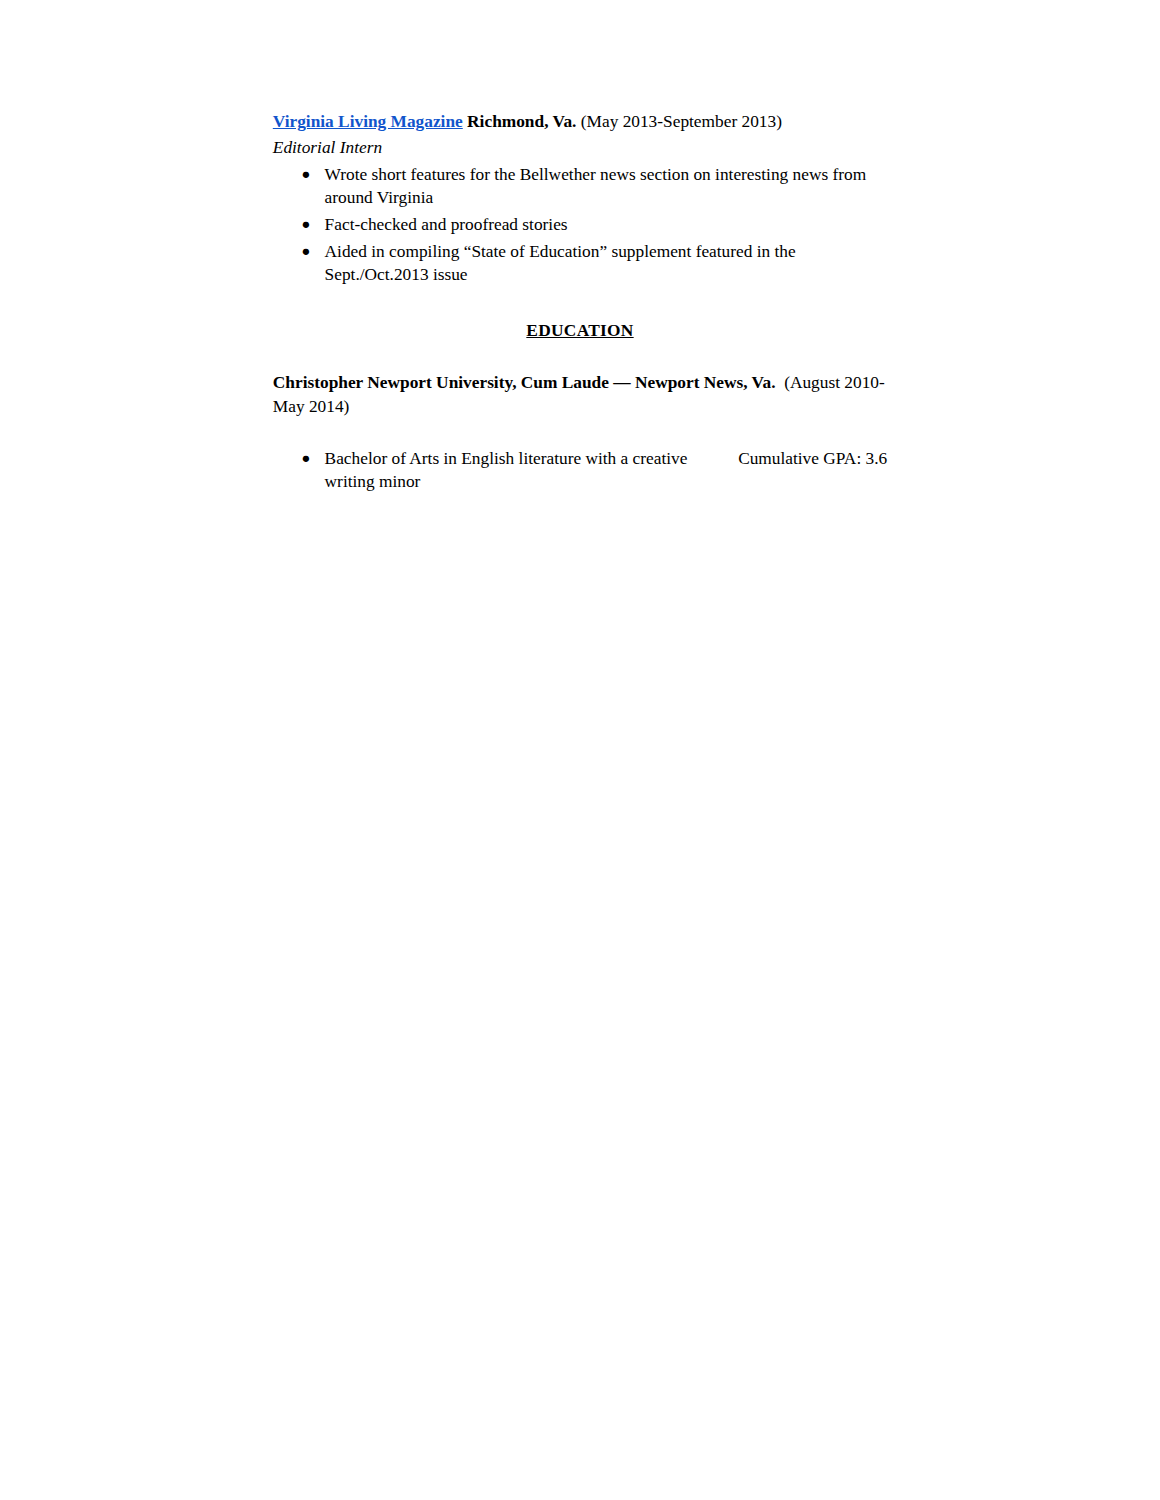Virginia Living Magazine Richmond, Va. (May 2013-September 2013)
Editorial Intern
Wrote short features for the Bellwether news section on interesting news from around Virginia
Fact-checked and proofread stories
Aided in compiling “State of Education” supplement featured in the Sept./Oct.2013 issue
EDUCATION
Christopher Newport University, Cum Laude — Newport News, Va. (August 2010-May 2014)
Bachelor of Arts in English literature with a creative writing minor Cumulative GPA: 3.6